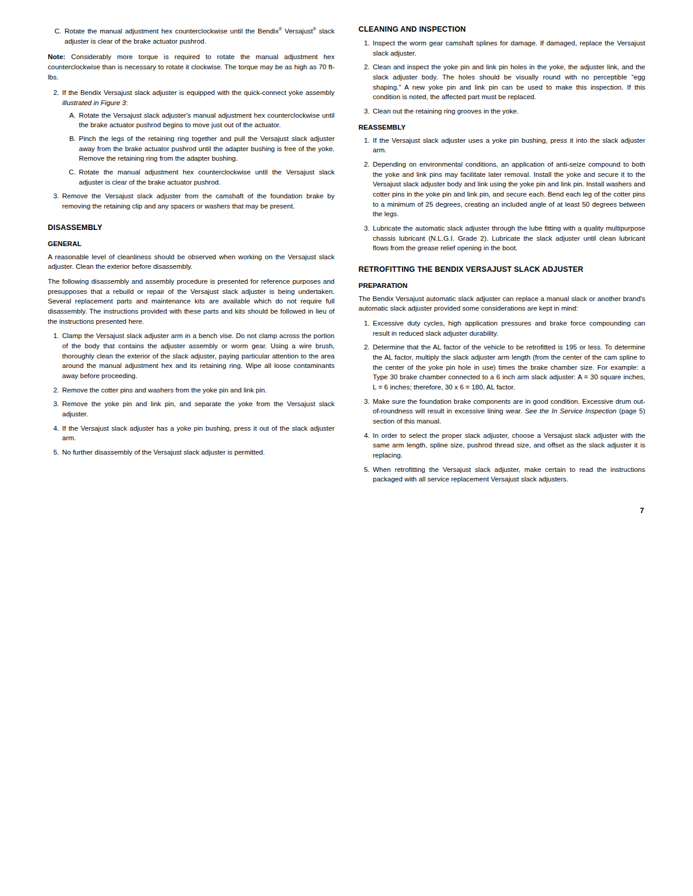Rotate the manual adjustment hex counterclockwise until the Bendix® Versajust® slack adjuster is clear of the brake actuator pushrod.
Note: Considerably more torque is required to rotate the manual adjustment hex counterclockwise than is necessary to rotate it clockwise. The torque may be as high as 70 ft-lbs.
If the Bendix Versajust slack adjuster is equipped with the quick-connect yoke assembly illustrated in Figure 3:
Rotate the Versajust slack adjuster's manual adjustment hex counterclockwise until the brake actuator pushrod begins to move just out of the actuator.
Pinch the legs of the retaining ring together and pull the Versajust slack adjuster away from the brake actuator pushrod until the adapter bushing is free of the yoke. Remove the retaining ring from the adapter bushing.
Rotate the manual adjustment hex counterclockwise until the Versajust slack adjuster is clear of the brake actuator pushrod.
Remove the Versajust slack adjuster from the camshaft of the foundation brake by removing the retaining clip and any spacers or washers that may be present.
DISASSEMBLY
GENERAL
A reasonable level of cleanliness should be observed when working on the Versajust slack adjuster. Clean the exterior before disassembly.
The following disassembly and assembly procedure is presented for reference purposes and presupposes that a rebuild or repair of the Versajust slack adjuster is being undertaken. Several replacement parts and maintenance kits are available which do not require full disassembly. The instructions provided with these parts and kits should be followed in lieu of the instructions presented here.
Clamp the Versajust slack adjuster arm in a bench vise. Do not clamp across the portion of the body that contains the adjuster assembly or worm gear. Using a wire brush, thoroughly clean the exterior of the slack adjuster, paying particular attention to the area around the manual adjustment hex and its retaining ring. Wipe all loose contaminants away before proceeding.
Remove the cotter pins and washers from the yoke pin and link pin.
Remove the yoke pin and link pin, and separate the yoke from the Versajust slack adjuster.
If the Versajust slack adjuster has a yoke pin bushing, press it out of the slack adjuster arm.
No further disassembly of the Versajust slack adjuster is permitted.
CLEANING AND INSPECTION
Inspect the worm gear camshaft splines for damage. If damaged, replace the Versajust slack adjuster.
Clean and inspect the yoke pin and link pin holes in the yoke, the adjuster link, and the slack adjuster body. The holes should be visually round with no perceptible “egg shaping.” A new yoke pin and link pin can be used to make this inspection. If this condition is noted, the affected part must be replaced.
Clean out the retaining ring grooves in the yoke.
REASSEMBLY
If the Versajust slack adjuster uses a yoke pin bushing, press it into the slack adjuster arm.
Depending on environmental conditions, an application of anti-seize compound to both the yoke and link pins may facilitate later removal. Install the yoke and secure it to the Versajust slack adjuster body and link using the yoke pin and link pin. Install washers and cotter pins in the yoke pin and link pin, and secure each. Bend each leg of the cotter pins to a minimum of 25 degrees, creating an included angle of at least 50 degrees between the legs.
Lubricate the automatic slack adjuster through the lube fitting with a quality multipurpose chassis lubricant (N.L.G.I. Grade 2). Lubricate the slack adjuster until clean lubricant flows from the grease relief opening in the boot.
RETROFITTING THE BENDIX VERSAJUST SLACK ADJUSTER
PREPARATION
The Bendix Versajust automatic slack adjuster can replace a manual slack or another brand's automatic slack adjuster provided some considerations are kept in mind:
Excessive duty cycles, high application pressures and brake force compounding can result in reduced slack adjuster durability.
Determine that the AL factor of the vehicle to be retrofitted is 195 or less. To determine the AL factor, multiply the slack adjuster arm length (from the center of the cam spline to the center of the yoke pin hole in use) times the brake chamber size. For example: a Type 30 brake chamber connected to a 6 inch arm slack adjuster: A = 30 square inches, L = 6 inches; therefore, 30 x 6 = 180, AL factor.
Make sure the foundation brake components are in good condition. Excessive drum out-of-roundness will result in excessive lining wear. See the In Service Inspection (page 5) section of this manual.
In order to select the proper slack adjuster, choose a Versajust slack adjuster with the same arm length, spline size, pushrod thread size, and offset as the slack adjuster it is replacing.
When retrofitting the Versajust slack adjuster, make certain to read the instructions packaged with all service replacement Versajust slack adjusters.
7